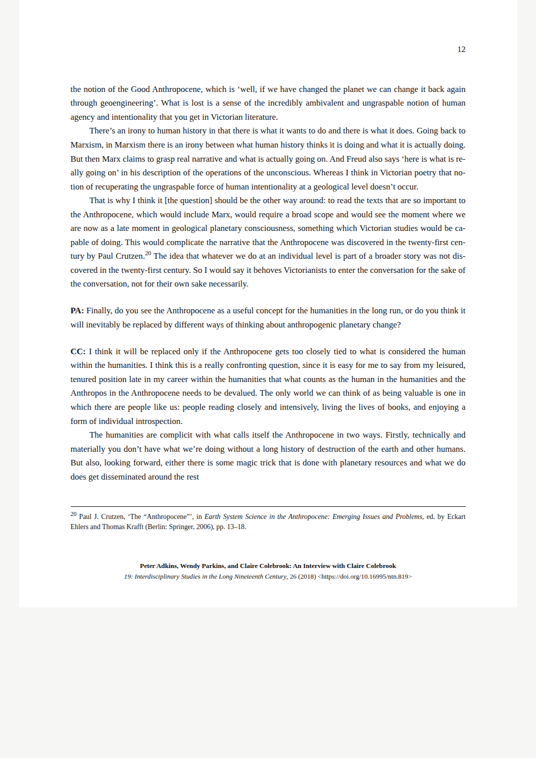12
the notion of the Good Anthropocene, which is ‘well, if we have changed the planet we can change it back again through geoengineering’. What is lost is a sense of the incredibly ambivalent and ungraspable notion of human agency and intentionality that you get in Victorian literature.
There’s an irony to human history in that there is what it wants to do and there is what it does. Going back to Marxism, in Marxism there is an irony between what human history thinks it is doing and what it is actually doing. But then Marx claims to grasp real narrative and what is actually going on. And Freud also says ‘here is what is really going on’ in his description of the operations of the unconscious. Whereas I think in Victorian poetry that notion of recuperating the ungraspable force of human intentionality at a geological level doesn’t occur.
That is why I think it [the question] should be the other way around: to read the texts that are so important to the Anthropocene, which would include Marx, would require a broad scope and would see the moment where we are now as a late moment in geological planetary consciousness, something which Victorian studies would be capable of doing. This would complicate the narrative that the Anthropocene was discovered in the twenty-first century by Paul Crutzen.20 The idea that whatever we do at an individual level is part of a broader story was not discovered in the twenty-first century. So I would say it behoves Victorianists to enter the conversation for the sake of the conversation, not for their own sake necessarily.
PA: Finally, do you see the Anthropocene as a useful concept for the humanities in the long run, or do you think it will inevitably be replaced by different ways of thinking about anthropogenic planetary change?
CC: I think it will be replaced only if the Anthropocene gets too closely tied to what is considered the human within the humanities. I think this is a really confronting question, since it is easy for me to say from my leisured, tenured position late in my career within the humanities that what counts as the human in the humanities and the Anthropos in the Anthropocene needs to be devalued. The only world we can think of as being valuable is one in which there are people like us: people reading closely and intensively, living the lives of books, and enjoying a form of individual introspection.
The humanities are complicit with what calls itself the Anthropocene in two ways. Firstly, technically and materially you don’t have what we’re doing without a long history of destruction of the earth and other humans. But also, looking forward, either there is some magic trick that is done with planetary resources and what we do does get disseminated around the rest
20 Paul J. Crutzen, ‘The “Anthropocene”’, in Earth System Science in the Anthropocene: Emerging Issues and Problems, ed. by Eckart Ehlers and Thomas Krafft (Berlin: Springer, 2006), pp. 13–18.
Peter Adkins, Wendy Parkins, and Claire Colebrook: An Interview with Claire Colebrook
19: Interdisciplinary Studies in the Long Nineteenth Century, 26 (2018) <https://doi.org/10.16995/ntn.819>